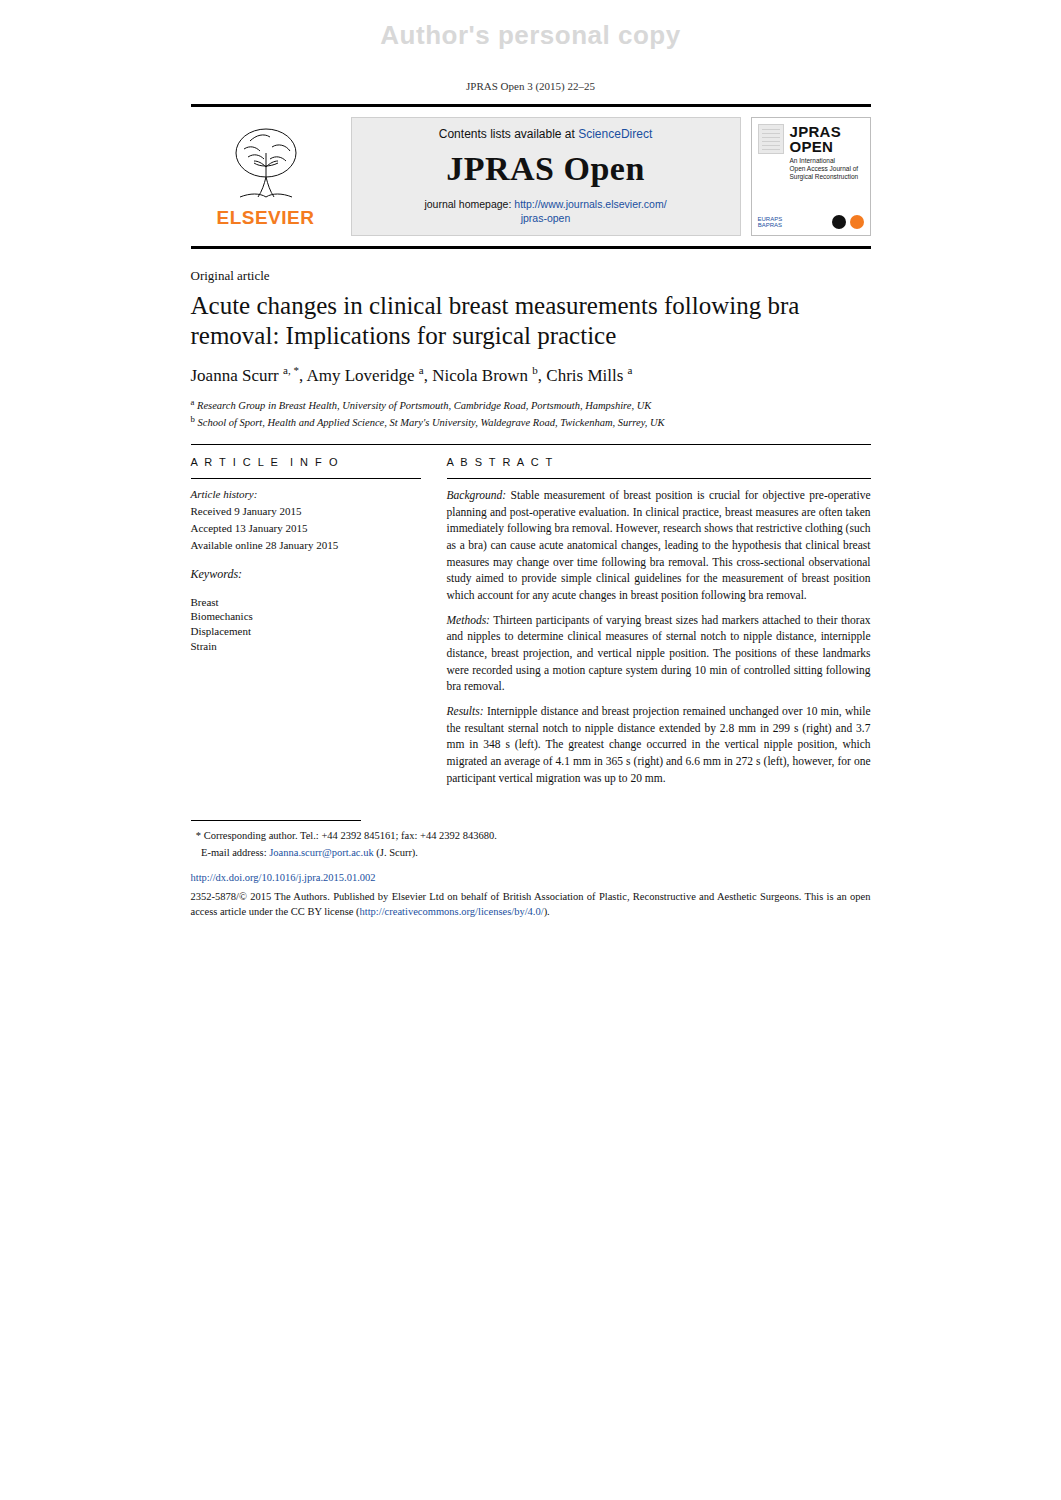Author's personal copy
JPRAS Open 3 (2015) 22–25
ELSEVIER
Contents lists available at ScienceDirect
JPRAS Open
journal homepage: http://www.journals.elsevier.com/
jpras-open
JPRAS
OPEN
An International
Open Access Journal of
Surgical Reconstruction
EURAPS
BAPRAS
Original article
Acute changes in clinical breast measurements following bra removal: Implications for surgical practice
Joanna Scurr a, *, Amy Loveridge a, Nicola Brown b, Chris Mills a
a Research Group in Breast Health, University of Portsmouth, Cambridge Road, Portsmouth, Hampshire, UK
b School of Sport, Health and Applied Science, St Mary's University, Waldegrave Road, Twickenham, Surrey, UK
A R T I C L E I N F O
Article history:
Received 9 January 2015
Accepted 13 January 2015
Available online 28 January 2015
Keywords:
Breast
Biomechanics
Displacement
Strain
A B S T R A C T
Background: Stable measurement of breast position is crucial for objective pre-operative planning and post-operative evaluation. In clinical practice, breast measures are often taken immediately following bra removal. However, research shows that restrictive clothing (such as a bra) can cause acute anatomical changes, leading to the hypothesis that clinical breast measures may change over time following bra removal. This cross-sectional observational study aimed to provide simple clinical guidelines for the measurement of breast position which account for any acute changes in breast position following bra removal.
Methods: Thirteen participants of varying breast sizes had markers attached to their thorax and nipples to determine clinical measures of sternal notch to nipple distance, internipple distance, breast projection, and vertical nipple position. The positions of these landmarks were recorded using a motion capture system during 10 min of controlled sitting following bra removal.
Results: Internipple distance and breast projection remained unchanged over 10 min, while the resultant sternal notch to nipple distance extended by 2.8 mm in 299 s (right) and 3.7 mm in 348 s (left). The greatest change occurred in the vertical nipple position, which migrated an average of 4.1 mm in 365 s (right) and 6.6 mm in 272 s (left), however, for one participant vertical migration was up to 20 mm.
* Corresponding author. Tel.: +44 2392 845161; fax: +44 2392 843680.
E-mail address: Joanna.scurr@port.ac.uk (J. Scurr).
http://dx.doi.org/10.1016/j.jpra.2015.01.002
2352-5878/© 2015 The Authors. Published by Elsevier Ltd on behalf of British Association of Plastic, Reconstructive and Aesthetic Surgeons. This is an open access article under the CC BY license (http://creativecommons.org/licenses/by/4.0/).